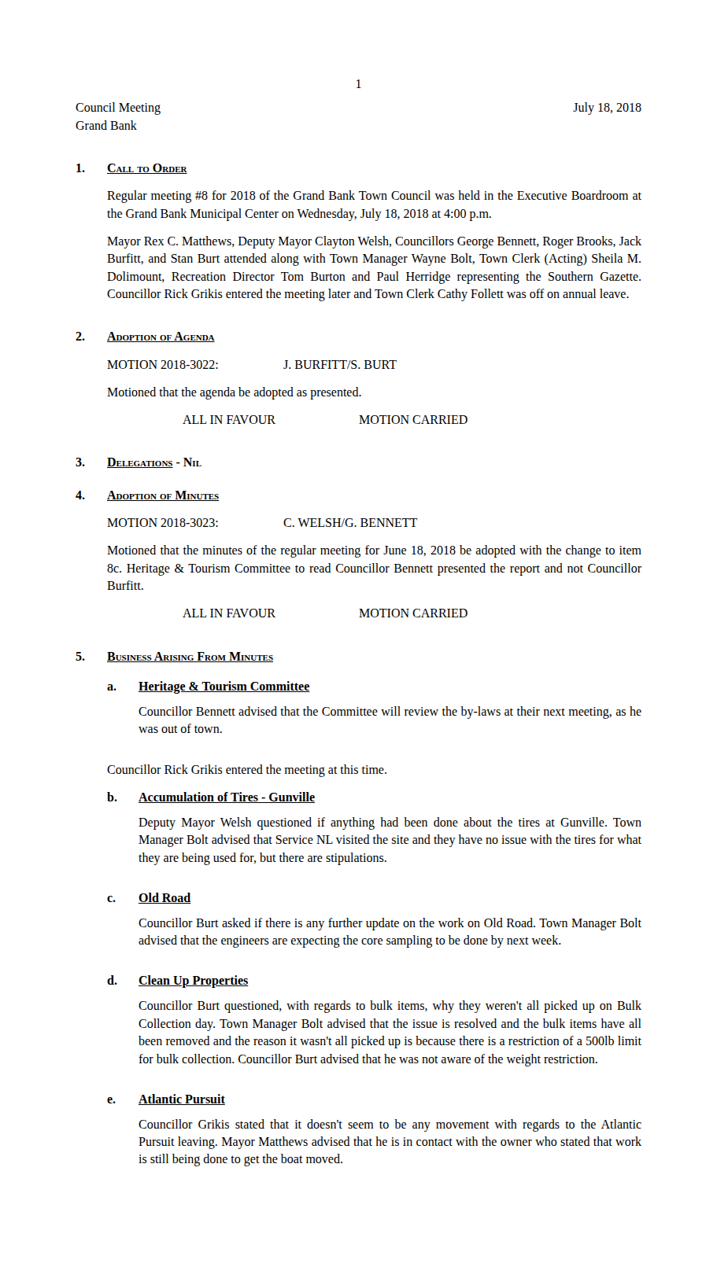1
Council Meeting
Grand Bank
July 18, 2018
1.
Call to Order
Regular meeting #8 for 2018 of the Grand Bank Town Council was held in the Executive Boardroom at the Grand Bank Municipal Center on Wednesday, July 18, 2018 at 4:00 p.m.
Mayor Rex C. Matthews, Deputy Mayor Clayton Welsh, Councillors George Bennett, Roger Brooks, Jack Burfitt, and Stan Burt attended along with Town Manager Wayne Bolt, Town Clerk (Acting) Sheila M. Dolimount, Recreation Director Tom Burton and Paul Herridge representing the Southern Gazette. Councillor Rick Grikis entered the meeting later and Town Clerk Cathy Follett was off on annual leave.
2.
Adoption of Agenda
MOTION 2018-3022: J. BURFITT/S. BURT
Motioned that the agenda be adopted as presented.
ALL IN FAVOURMOTION CARRIED
3.
Delegations - Nil
4.
Adoption of Minutes
MOTION 2018-3023: C. WELSH/G. BENNETT
Motioned that the minutes of the regular meeting for June 18, 2018 be adopted with the change to item 8c. Heritage & Tourism Committee to read Councillor Bennett presented the report and not Councillor Burfitt.
ALL IN FAVOURMOTION CARRIED
5.
Business Arising From Minutes
a.
Heritage & Tourism Committee
Councillor Bennett advised that the Committee will review the by-laws at their next meeting, as he was out of town.
Councillor Rick Grikis entered the meeting at this time.
b.
Accumulation of Tires - Gunville
Deputy Mayor Welsh questioned if anything had been done about the tires at Gunville. Town Manager Bolt advised that Service NL visited the site and they have no issue with the tires for what they are being used for, but there are stipulations.
c.
Old Road
Councillor Burt asked if there is any further update on the work on Old Road. Town Manager Bolt advised that the engineers are expecting the core sampling to be done by next week.
d.
Clean Up Properties
Councillor Burt questioned, with regards to bulk items, why they weren't all picked up on Bulk Collection day. Town Manager Bolt advised that the issue is resolved and the bulk items have all been removed and the reason it wasn't all picked up is because there is a restriction of a 500lb limit for bulk collection. Councillor Burt advised that he was not aware of the weight restriction.
e.
Atlantic Pursuit
Councillor Grikis stated that it doesn't seem to be any movement with regards to the Atlantic Pursuit leaving. Mayor Matthews advised that he is in contact with the owner who stated that work is still being done to get the boat moved.